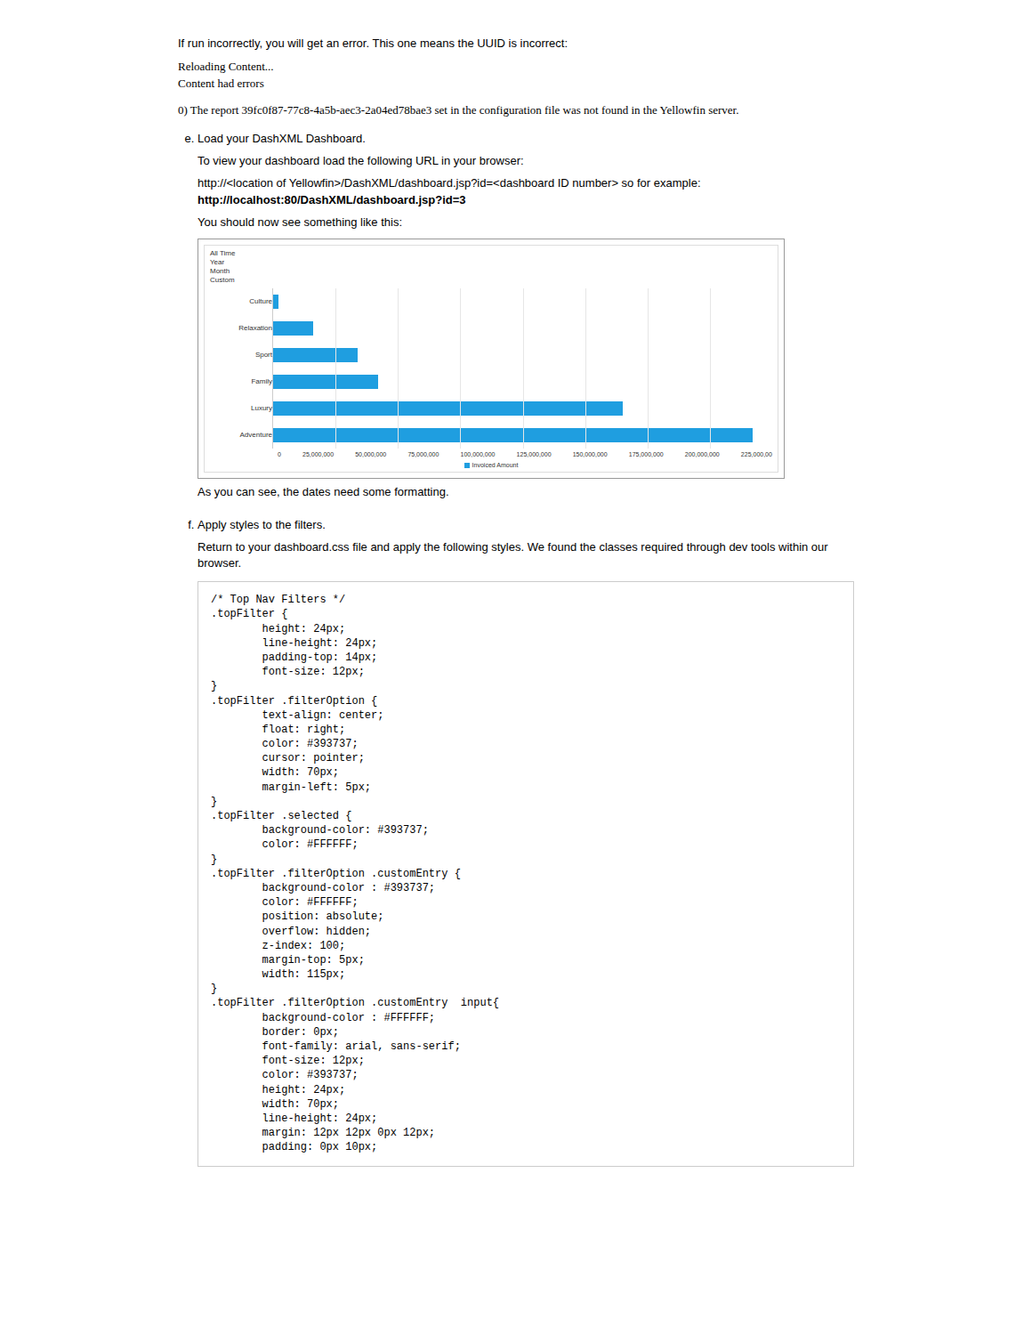If run incorrectly, you will get an error. This one means the UUID is incorrect:
Reloading Content... Content had errors 0) The report 39fc0f87-77c8-4a5b-aec3-2a04ed78bae3 set in the configuration file was not found in the Yellowfin server.
Load your DashXML Dashboard.
To view your dashboard load the following URL in your browser:
http://<location of Yellowfin>/DashXML/dashboard.jsp?id=<dashboard ID number> so for example: http://localhost:80/DashXML/dashboard.jsp?id=3
You should now see something like this:
All Time Year Month Custom
| Culture | |
| Relaxation | |
| Sport | |
| Family | |
| Luxury | |
| Adventure | |
0 25,000,000 50,000,000 75,000,000 100,000,000 125,000,000 150,000,000 175,000,000 200,000,000 225,000,00
Invoiced Amount
As you can see, the dates need some formatting.
Apply styles to the filters.
Return to your dashboard.css file and apply the following styles. We found the classes required through dev tools within our browser.
/* Top Nav Filters */
.topFilter {
        height: 24px;
        line-height: 24px;
        padding-top: 14px;
        font-size: 12px;
}
.topFilter .filterOption {
        text-align: center;
        float: right;
        color: #393737;
        cursor: pointer;
        width: 70px;
        margin-left: 5px;
}
.topFilter .selected {
        background-color: #393737;
        color: #FFFFFF;
}
.topFilter .filterOption .customEntry {
        background-color : #393737;
        color: #FFFFFF;
        position: absolute;
        overflow: hidden;
        z-index: 100;
        margin-top: 5px;
        width: 115px;
}
.topFilter .filterOption .customEntry  input{
        background-color : #FFFFFF;
        border: 0px;
        font-family: arial, sans-serif;
        font-size: 12px;
        color: #393737;
        height: 24px;
        width: 70px;
        line-height: 24px;
        margin: 12px 12px 0px 12px;
        padding: 0px 10px;